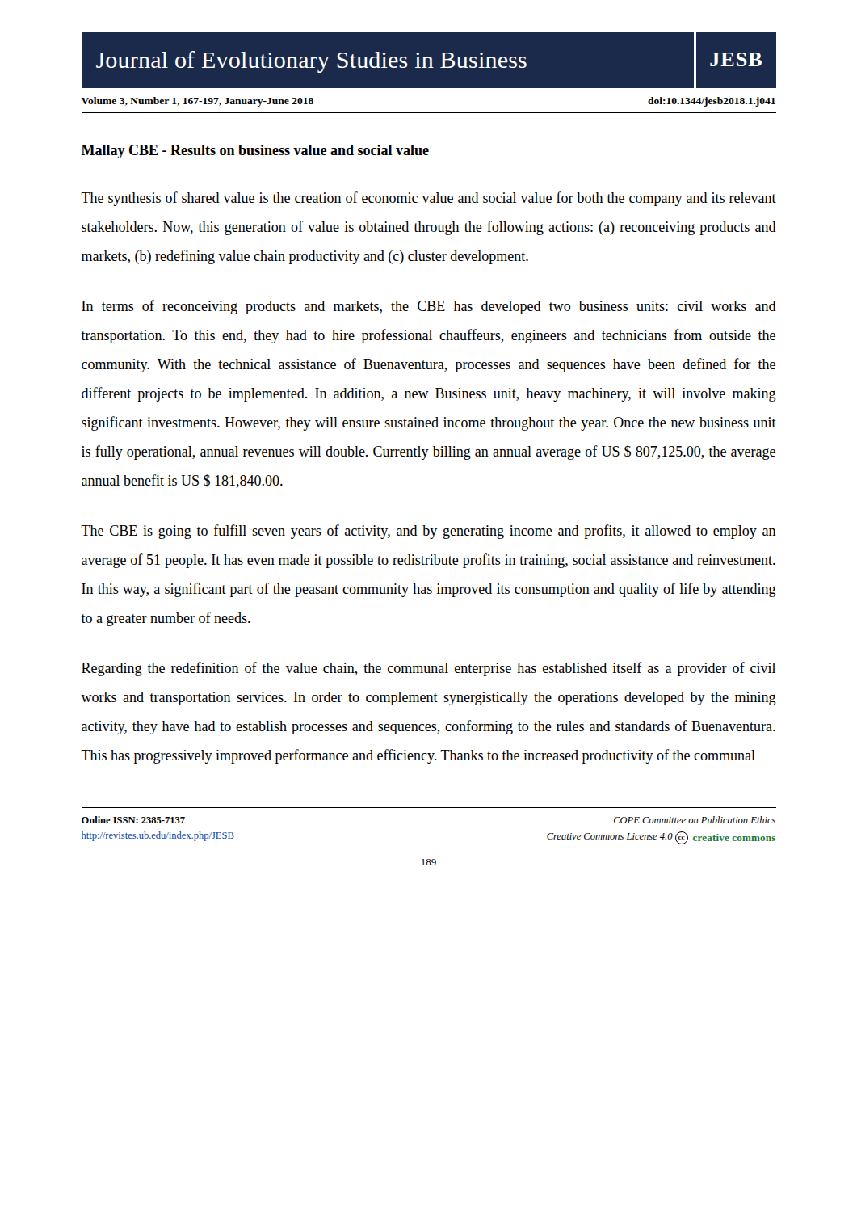Journal of Evolutionary Studies in Business
JESB
Volume 3, Number 1, 167-197, January-June 2018 doi:10.1344/jesb2018.1.j041
Mallay CBE - Results on business value and social value
The synthesis of shared value is the creation of economic value and social value for both the company and its relevant stakeholders. Now, this generation of value is obtained through the following actions: (a) reconceiving products and markets, (b) redefining value chain productivity and (c) cluster development.
In terms of reconceiving products and markets, the CBE has developed two business units: civil works and transportation. To this end, they had to hire professional chauffeurs, engineers and technicians from outside the community. With the technical assistance of Buenaventura, processes and sequences have been defined for the different projects to be implemented. In addition, a new Business unit, heavy machinery, it will involve making significant investments. However, they will ensure sustained income throughout the year. Once the new business unit is fully operational, annual revenues will double. Currently billing an annual average of US $ 807,125.00, the average annual benefit is US $ 181,840.00.
The CBE is going to fulfill seven years of activity, and by generating income and profits, it allowed to employ an average of 51 people. It has even made it possible to redistribute profits in training, social assistance and reinvestment. In this way, a significant part of the peasant community has improved its consumption and quality of life by attending to a greater number of needs.
Regarding the redefinition of the value chain, the communal enterprise has established itself as a provider of civil works and transportation services. In order to complement synergistically the operations developed by the mining activity, they have had to establish processes and sequences, conforming to the rules and standards of Buenaventura. This has progressively improved performance and efficiency. Thanks to the increased productivity of the communal
Online ISSN: 2385-7137
http://revistes.ub.edu/index.php/JESB
COPE Committee on Publication Ethics
Creative Commons License 4.0 cc creative commons
189